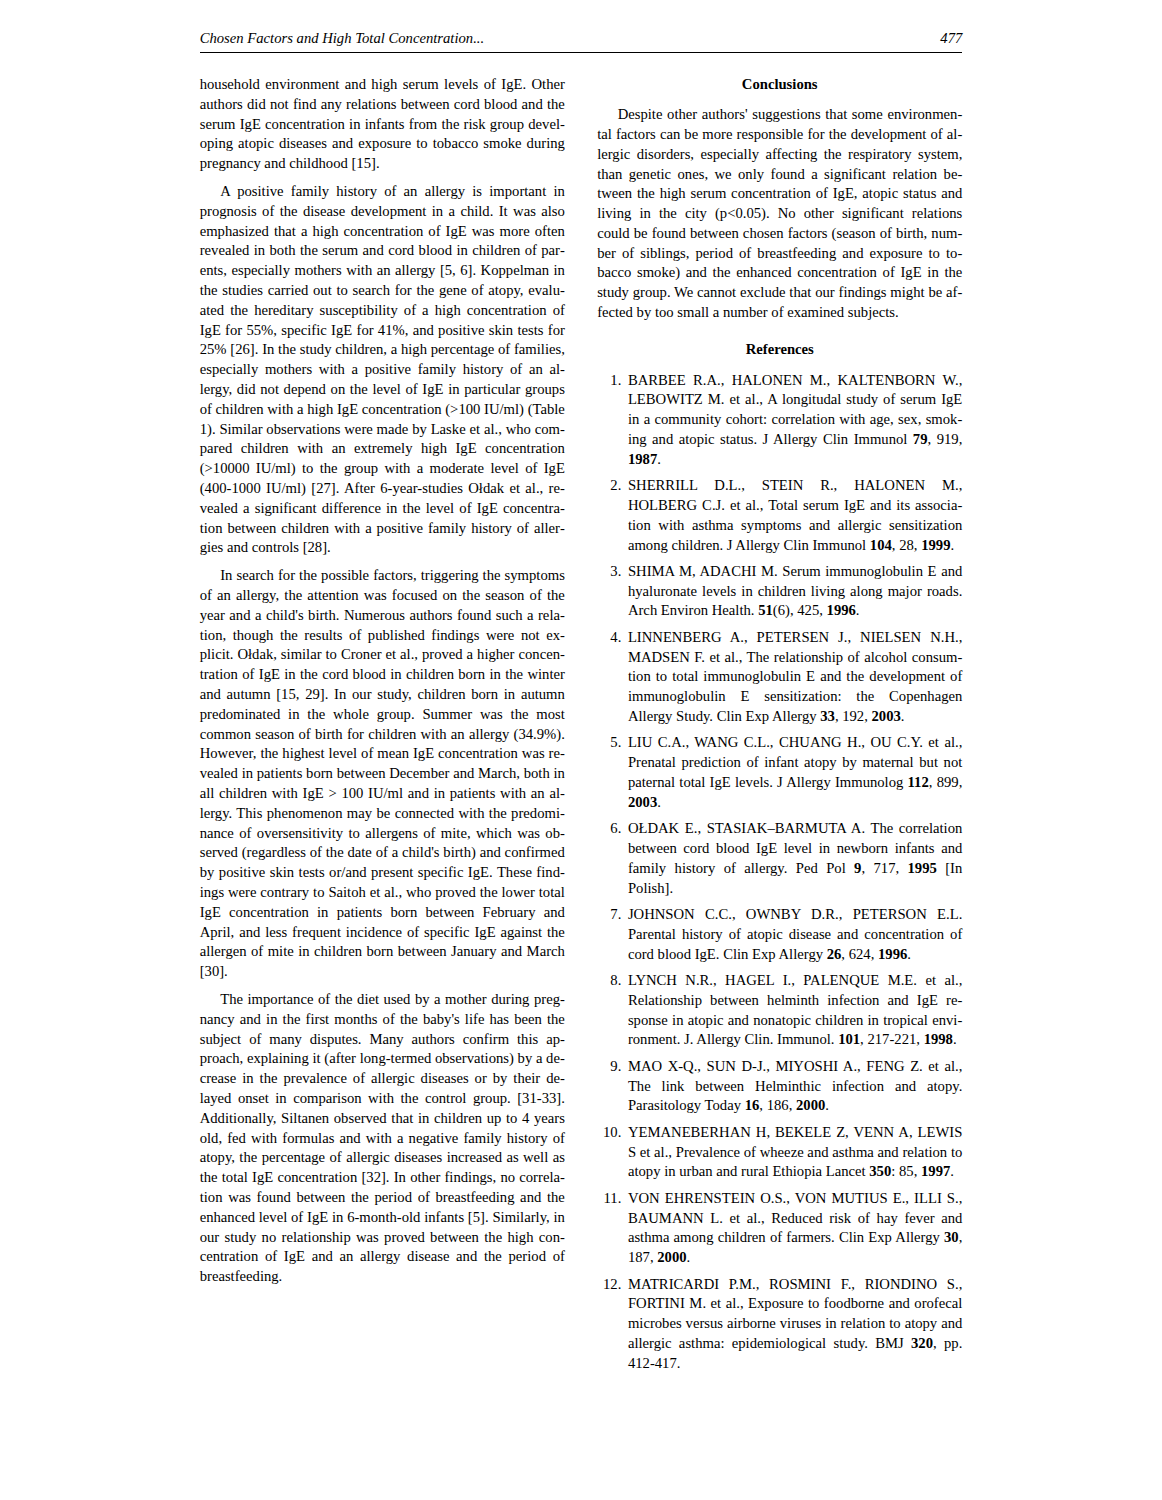Chosen Factors and High Total Concentration... 477
household environment and high serum levels of IgE. Other authors did not find any relations between cord blood and the serum IgE concentration in infants from the risk group developing atopic diseases and exposure to tobacco smoke during pregnancy and childhood [15].
A positive family history of an allergy is important in prognosis of the disease development in a child. It was also emphasized that a high concentration of IgE was more often revealed in both the serum and cord blood in children of parents, especially mothers with an allergy [5, 6]. Koppelman in the studies carried out to search for the gene of atopy, evaluated the hereditary susceptibility of a high concentration of IgE for 55%, specific IgE for 41%, and positive skin tests for 25% [26]. In the study children, a high percentage of families, especially mothers with a positive family history of an allergy, did not depend on the level of IgE in particular groups of children with a high IgE concentration (>100 IU/ml) (Table 1). Similar observations were made by Laske et al., who compared children with an extremely high IgE concentration (>10000 IU/ml) to the group with a moderate level of IgE (400-1000 IU/ml) [27]. After 6-year-studies Ołdak et al., revealed a significant difference in the level of IgE concentration between children with a positive family history of allergies and controls [28].
In search for the possible factors, triggering the symptoms of an allergy, the attention was focused on the season of the year and a child's birth. Numerous authors found such a relation, though the results of published findings were not explicit. Ołdak, similar to Croner et al., proved a higher concentration of IgE in the cord blood in children born in the winter and autumn [15, 29]. In our study, children born in autumn predominated in the whole group. Summer was the most common season of birth for children with an allergy (34.9%). However, the highest level of mean IgE concentration was revealed in patients born between December and March, both in all children with IgE > 100 IU/ml and in patients with an allergy. This phenomenon may be connected with the predominance of oversensitivity to allergens of mite, which was observed (regardless of the date of a child's birth) and confirmed by positive skin tests or/and present specific IgE. These findings were contrary to Saitoh et al., who proved the lower total IgE concentration in patients born between February and April, and less frequent incidence of specific IgE against the allergen of mite in children born between January and March [30].
The importance of the diet used by a mother during pregnancy and in the first months of the baby's life has been the subject of many disputes. Many authors confirm this approach, explaining it (after long-termed observations) by a decrease in the prevalence of allergic diseases or by their delayed onset in comparison with the control group. [31-33]. Additionally, Siltanen observed that in children up to 4 years old, fed with formulas and with a negative family history of atopy, the percentage of allergic diseases increased as well as the total IgE concentration [32]. In other findings, no correlation was found between the period of breastfeeding and the enhanced level of IgE in 6-month-old infants [5]. Similarly, in our study no relationship was proved between the high concentration of IgE and an allergy disease and the period of breastfeeding.
Conclusions
Despite other authors' suggestions that some environmental factors can be more responsible for the development of allergic disorders, especially affecting the respiratory system, than genetic ones, we only found a significant relation between the high serum concentration of IgE, atopic status and living in the city (p<0.05). No other significant relations could be found between chosen factors (season of birth, number of siblings, period of breastfeeding and exposure to tobacco smoke) and the enhanced concentration of IgE in the study group. We cannot exclude that our findings might be affected by too small a number of examined subjects.
References
BARBEE R.A., HALONEN M., KALTENBORN W., LEBOWITZ M. et al., A longitudal study of serum IgE in a community cohort: correlation with age, sex, smoking and atopic status. J Allergy Clin Immunol 79, 919, 1987.
SHERRILL D.L., STEIN R., HALONEN M., HOLBERG C.J. et al., Total serum IgE and its association with asthma symptoms and allergic sensitization among children. J Allergy Clin Immunol 104, 28, 1999.
SHIMA M, ADACHI M. Serum immunoglobulin E and hyaluronate levels in children living along major roads. Arch Environ Health. 51(6), 425, 1996.
LINNENBERG A., PETERSEN J., NIELSEN N.H., MADSEN F. et al., The relationship of alcohol consumtion to total immunoglobulin E and the development of immunoglobulin E sensitization: the Copenhagen Allergy Study. Clin Exp Allergy 33, 192, 2003.
LIU C.A., WANG C.L., CHUANG H., OU C.Y. et al., Prenatal prediction of infant atopy by maternal but not paternal total IgE levels. J Allergy Immunolog 112, 899, 2003.
OŁDAK E., STASIAK–BARMUTA A. The correlation between cord blood IgE level in newborn infants and family history of allergy. Ped Pol 9, 717, 1995 [In Polish].
JOHNSON C.C., OWNBY D.R., PETERSON E.L. Parental history of atopic disease and concentration of cord blood IgE. Clin Exp Allergy 26, 624, 1996.
LYNCH N.R., HAGEL I., PALENQUE M.E. et al., Relationship between helminth infection and IgE response in atopic and nonatopic children in tropical environment. J. Allergy Clin. Immunol. 101, 217-221, 1998.
MAO X-Q., SUN D-J., MIYOSHI A., FENG Z. et al., The link between Helminthic infection and atopy. Parasitology Today 16, 186, 2000.
YEMANEBERHAN H, BEKELE Z, VENN A, LEWIS S et al., Prevalence of wheeze and asthma and relation to atopy in urban and rural Ethiopia Lancet 350: 85, 1997.
VON EHRENSTEIN O.S., VON MUTIUS E., ILLI S., BAUMANN L. et al., Reduced risk of hay fever and asthma among children of farmers. Clin Exp Allergy 30, 187, 2000.
MATRICARDI P.M., ROSMINI F., RIONDINO S., FORTINI M. et al., Exposure to foodborne and orofecal microbes versus airborne viruses in relation to atopy and allergic asthma: epidemiological study. BMJ 320, pp. 412-417.